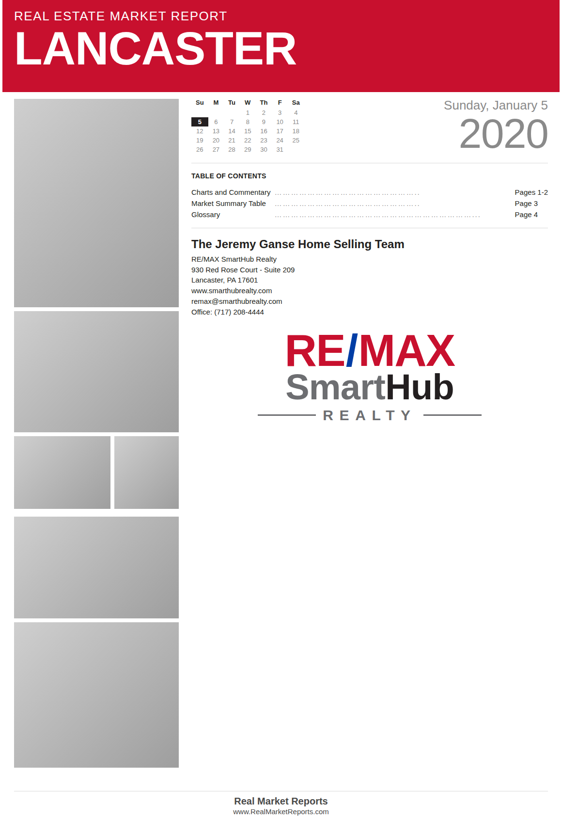Real Estate Market Report
Lancaster
Home exterior
Living room
Backyard gathering
House number 550
Kitchen
Staircase
| Su | M | Tu | W | Th | F | Sa |
| --- | --- | --- | --- | --- | --- | --- |
| | | | 1 | 2 | 3 | 4 |
| 5 | 6 | 7 | 8 | 9 | 10 | 11 |
| 12 | 13 | 14 | 15 | 16 | 17 | 18 |
| 19 | 20 | 21 | 22 | 23 | 24 | 25 |
| 26 | 27 | 28 | 29 | 30 | 31 | |
Sunday, January 5
2020
Table of Contents
| Charts and Commentary | …………………………………………….. | Pages 1-2 |
| Market Summary Table | …………………………………………….. | Page 3 |
| Glossary | ………………………………………………………………... | Page 4 |
The Jeremy Ganse Home Selling Team
RE/MAX SmartHub Realty
930 Red Rose Court - Suite 209
Lancaster, PA 17601
www.smarthubrealty.com
remax@smarthubrealty.com
Office: (717) 208-4444
RE/MAX
SmartHub
REALTY
Real Market Reports
www.RealMarketReports.com